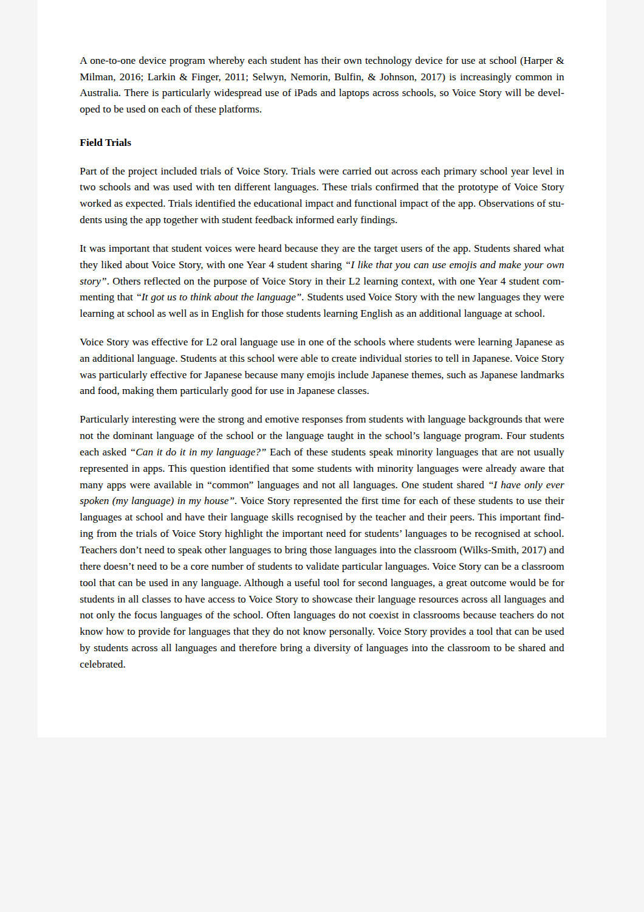A one-to-one device program whereby each student has their own technology device for use at school (Harper & Milman, 2016; Larkin & Finger, 2011; Selwyn, Nemorin, Bulfin, & Johnson, 2017) is increasingly common in Australia. There is particularly widespread use of iPads and laptops across schools, so Voice Story will be developed to be used on each of these platforms.
Field Trials
Part of the project included trials of Voice Story. Trials were carried out across each primary school year level in two schools and was used with ten different languages. These trials confirmed that the prototype of Voice Story worked as expected. Trials identified the educational impact and functional impact of the app. Observations of students using the app together with student feedback informed early findings.
It was important that student voices were heard because they are the target users of the app. Students shared what they liked about Voice Story, with one Year 4 student sharing “I like that you can use emojis and make your own story”. Others reflected on the purpose of Voice Story in their L2 learning context, with one Year 4 student commenting that “It got us to think about the language”. Students used Voice Story with the new languages they were learning at school as well as in English for those students learning English as an additional language at school.
Voice Story was effective for L2 oral language use in one of the schools where students were learning Japanese as an additional language. Students at this school were able to create individual stories to tell in Japanese. Voice Story was particularly effective for Japanese because many emojis include Japanese themes, such as Japanese landmarks and food, making them particularly good for use in Japanese classes.
Particularly interesting were the strong and emotive responses from students with language backgrounds that were not the dominant language of the school or the language taught in the school’s language program. Four students each asked “Can it do it in my language?” Each of these students speak minority languages that are not usually represented in apps. This question identified that some students with minority languages were already aware that many apps were available in “common” languages and not all languages. One student shared “I have only ever spoken (my language) in my house”. Voice Story represented the first time for each of these students to use their languages at school and have their language skills recognised by the teacher and their peers. This important finding from the trials of Voice Story highlight the important need for students’ languages to be recognised at school. Teachers don’t need to speak other languages to bring those languages into the classroom (Wilks-Smith, 2017) and there doesn’t need to be a core number of students to validate particular languages. Voice Story can be a classroom tool that can be used in any language. Although a useful tool for second languages, a great outcome would be for students in all classes to have access to Voice Story to showcase their language resources across all languages and not only the focus languages of the school. Often languages do not coexist in classrooms because teachers do not know how to provide for languages that they do not know personally. Voice Story provides a tool that can be used by students across all languages and therefore bring a diversity of languages into the classroom to be shared and celebrated.